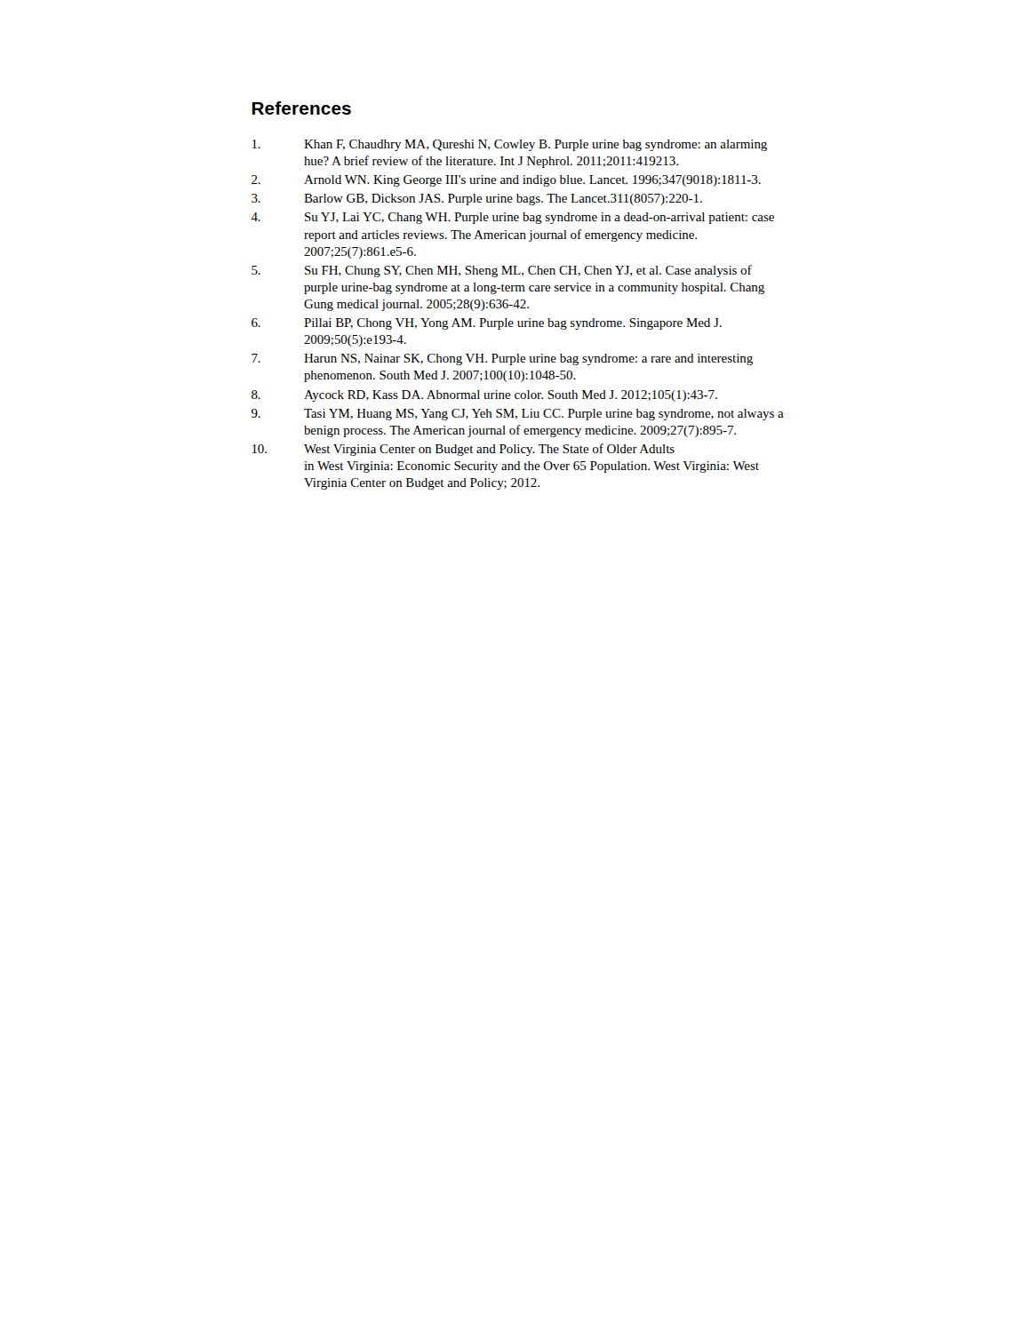References
1. Khan F, Chaudhry MA, Qureshi N, Cowley B. Purple urine bag syndrome: an alarming hue? A brief review of the literature. Int J Nephrol. 2011;2011:419213.
2. Arnold WN. King George III's urine and indigo blue. Lancet. 1996;347(9018):1811-3.
3. Barlow GB, Dickson JAS. Purple urine bags. The Lancet.311(8057):220-1.
4. Su YJ, Lai YC, Chang WH. Purple urine bag syndrome in a dead-on-arrival patient: case report and articles reviews. The American journal of emergency medicine. 2007;25(7):861.e5-6.
5. Su FH, Chung SY, Chen MH, Sheng ML, Chen CH, Chen YJ, et al. Case analysis of purple urine-bag syndrome at a long-term care service in a community hospital. Chang Gung medical journal. 2005;28(9):636-42.
6. Pillai BP, Chong VH, Yong AM. Purple urine bag syndrome. Singapore Med J. 2009;50(5):e193-4.
7. Harun NS, Nainar SK, Chong VH. Purple urine bag syndrome: a rare and interesting phenomenon. South Med J. 2007;100(10):1048-50.
8. Aycock RD, Kass DA. Abnormal urine color. South Med J. 2012;105(1):43-7.
9. Tasi YM, Huang MS, Yang CJ, Yeh SM, Liu CC. Purple urine bag syndrome, not always a benign process. The American journal of emergency medicine. 2009;27(7):895-7.
10. West Virginia Center on Budget and Policy. The State of Older Adults
in West Virginia: Economic Security and the Over 65 Population. West Virginia: West Virginia Center on Budget and Policy; 2012.